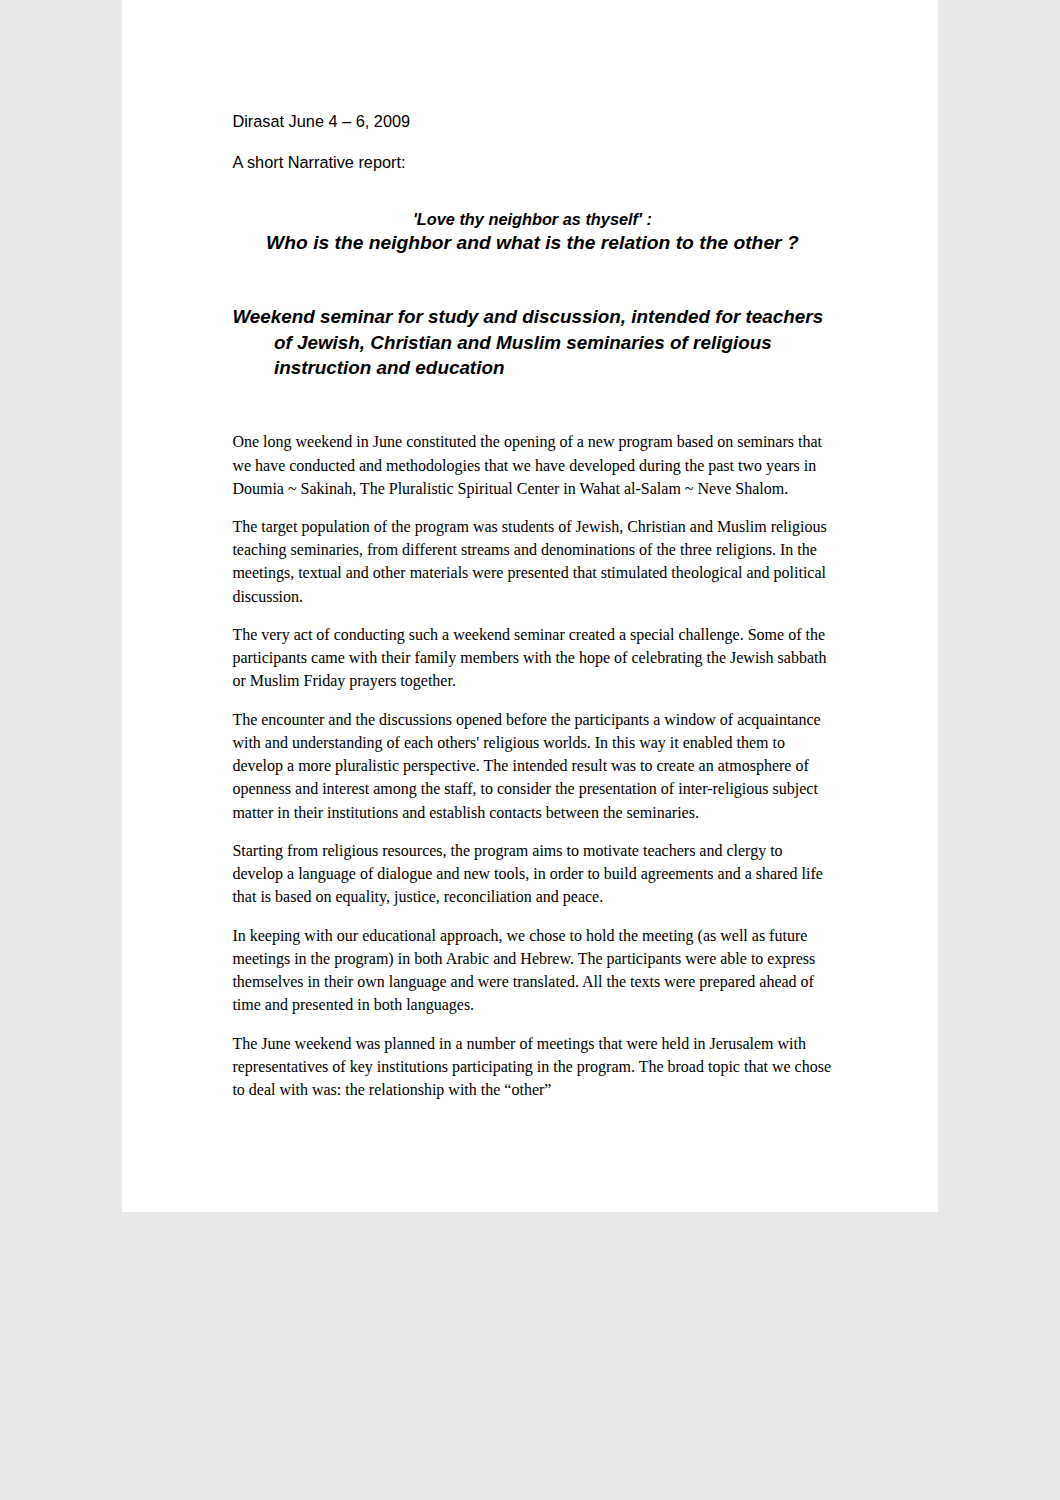Dirasat June 4 – 6, 2009
A short Narrative report:
'Love thy neighbor as thyself' : Who is the neighbor and what is the relation to the other ?
Weekend seminar for study and discussion, intended for teachers of Jewish, Christian and Muslim seminaries of religious instruction and education
One long weekend in June constituted the opening of a new program based on seminars that we have conducted and methodologies that we have developed during the past two years in Doumia ~ Sakinah, The Pluralistic Spiritual Center in Wahat al-Salam ~ Neve Shalom.
The target population of the program was students of Jewish, Christian and Muslim religious teaching seminaries, from different streams and denominations of the three religions. In the meetings, textual and other materials were presented that stimulated theological and political discussion.
The very act of conducting such a weekend seminar created a special challenge. Some of the participants came with their family members with the hope of celebrating the Jewish sabbath or Muslim Friday prayers together.
The encounter and the discussions opened before the participants a window of acquaintance with and understanding of each others' religious worlds. In this way it enabled them to develop a more pluralistic perspective. The intended result was to create an atmosphere of openness and interest among the staff, to consider the presentation of inter-religious subject matter in their institutions and establish contacts between the seminaries.
Starting from religious resources, the program aims to motivate teachers and clergy to develop a language of dialogue and new tools, in order to build agreements and a shared life that is based on equality, justice, reconciliation and peace.
In keeping with our educational approach, we chose to hold the meeting (as well as future meetings in the program) in both Arabic and Hebrew. The participants were able to express themselves in their own language and were translated. All the texts were prepared ahead of time and presented in both languages.
The June weekend was planned in a number of meetings that were held in Jerusalem with representatives of key institutions participating in the program. The broad topic that we chose to deal with was: the relationship with the “other”